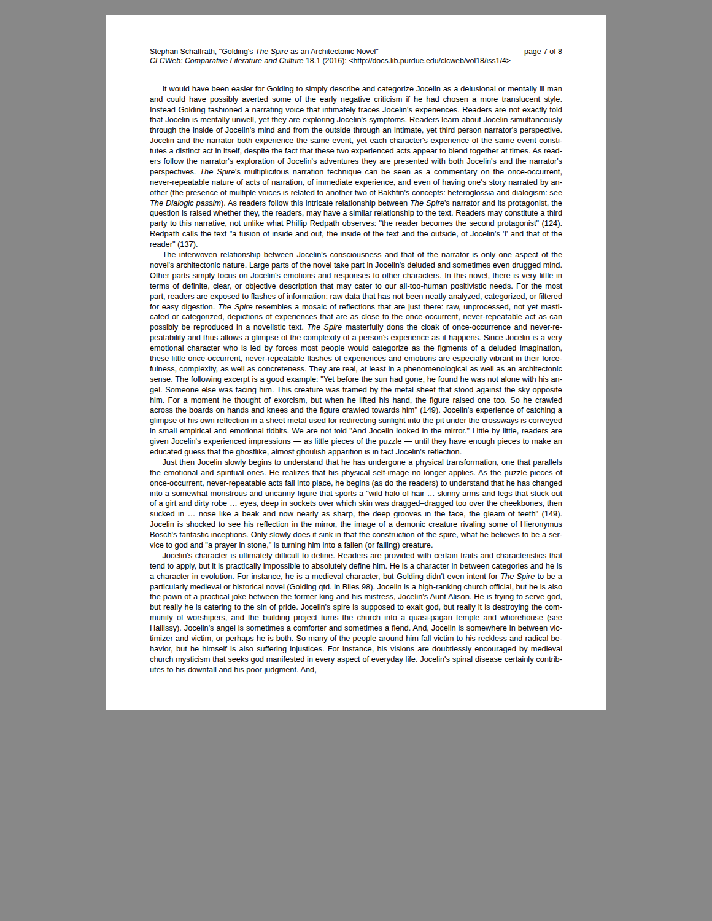Stephan Schaffrath, "Golding's The Spire as an Architectonic Novel" page 7 of 8
CLCWeb: Comparative Literature and Culture 18.1 (2016): <http://docs.lib.purdue.edu/clcweb/vol18/iss1/4>
It would have been easier for Golding to simply describe and categorize Jocelin as a delusional or mentally ill man and could have possibly averted some of the early negative criticism if he had chosen a more translucent style. Instead Golding fashioned a narrating voice that intimately traces Jocelin's experiences. Readers are not exactly told that Jocelin is mentally unwell, yet they are exploring Jocelin's symptoms. Readers learn about Jocelin simultaneously through the inside of Jocelin's mind and from the outside through an intimate, yet third person narrator's perspective. Jocelin and the narrator both experience the same event, yet each character's experience of the same event constitutes a distinct act in itself, despite the fact that these two experienced acts appear to blend together at times. As readers follow the narrator's exploration of Jocelin's adventures they are presented with both Jocelin's and the narrator's perspectives. The Spire's multiplicitous narration technique can be seen as a commentary on the once-occurrent, never-repeatable nature of acts of narration, of immediate experience, and even of having one's story narrated by another (the presence of multiple voices is related to another two of Bakhtin's concepts: heteroglossia and dialogism: see The Dialogic passim). As readers follow this intricate relationship between The Spire's narrator and its protagonist, the question is raised whether they, the readers, may have a similar relationship to the text. Readers may constitute a third party to this narrative, not unlike what Phillip Redpath observes: "the reader becomes the second protagonist" (124). Redpath calls the text "a fusion of inside and out, the inside of the text and the outside, of Jocelin's 'I' and that of the reader" (137).
The interwoven relationship between Jocelin's consciousness and that of the narrator is only one aspect of the novel's architectonic nature. Large parts of the novel take part in Jocelin's deluded and sometimes even drugged mind. Other parts simply focus on Jocelin's emotions and responses to other characters. In this novel, there is very little in terms of definite, clear, or objective description that may cater to our all-too-human positivistic needs. For the most part, readers are exposed to flashes of information: raw data that has not been neatly analyzed, categorized, or filtered for easy digestion. The Spire resembles a mosaic of reflections that are just there: raw, unprocessed, not yet masticated or categorized, depictions of experiences that are as close to the once-occurrent, never-repeatable act as can possibly be reproduced in a novelistic text. The Spire masterfully dons the cloak of once-occurrence and never-repeatability and thus allows a glimpse of the complexity of a person's experience as it happens. Since Jocelin is a very emotional character who is led by forces most people would categorize as the figments of a deluded imagination, these little once-occurrent, never-repeatable flashes of experiences and emotions are especially vibrant in their forcefulness, complexity, as well as concreteness. They are real, at least in a phenomenological as well as an architectonic sense. The following excerpt is a good example: "Yet before the sun had gone, he found he was not alone with his angel. Someone else was facing him. This creature was framed by the metal sheet that stood against the sky opposite him. For a moment he thought of exorcism, but when he lifted his hand, the figure raised one too. So he crawled across the boards on hands and knees and the figure crawled towards him" (149). Jocelin's experience of catching a glimpse of his own reflection in a sheet metal used for redirecting sunlight into the pit under the crossways is conveyed in small empirical and emotional tidbits. We are not told "And Jocelin looked in the mirror." Little by little, readers are given Jocelin's experienced impressions — as little pieces of the puzzle — until they have enough pieces to make an educated guess that the ghostlike, almost ghoulish apparition is in fact Jocelin's reflection.
Just then Jocelin slowly begins to understand that he has undergone a physical transformation, one that parallels the emotional and spiritual ones. He realizes that his physical self-image no longer applies. As the puzzle pieces of once-occurrent, never-repeatable acts fall into place, he begins (as do the readers) to understand that he has changed into a somewhat monstrous and uncanny figure that sports a "wild halo of hair … skinny arms and legs that stuck out of a girt and dirty robe … eyes, deep in sockets over which skin was dragged–dragged too over the cheekbones, then sucked in … nose like a beak and now nearly as sharp, the deep grooves in the face, the gleam of teeth" (149). Jocelin is shocked to see his reflection in the mirror, the image of a demonic creature rivaling some of Hieronymus Bosch's fantastic inceptions. Only slowly does it sink in that the construction of the spire, what he believes to be a service to god and "a prayer in stone," is turning him into a fallen (or falling) creature.
Jocelin's character is ultimately difficult to define. Readers are provided with certain traits and characteristics that tend to apply, but it is practically impossible to absolutely define him. He is a character in between categories and he is a character in evolution. For instance, he is a medieval character, but Golding didn't even intent for The Spire to be a particularly medieval or historical novel (Golding qtd. in Biles 98). Jocelin is a high-ranking church official, but he is also the pawn of a practical joke between the former king and his mistress, Jocelin's Aunt Alison. He is trying to serve god, but really he is catering to the sin of pride. Jocelin's spire is supposed to exalt god, but really it is destroying the community of worshipers, and the building project turns the church into a quasi-pagan temple and whorehouse (see Hallissy). Jocelin's angel is sometimes a comforter and sometimes a fiend. And, Jocelin is somewhere in between victimizer and victim, or perhaps he is both. So many of the people around him fall victim to his reckless and radical behavior, but he himself is also suffering injustices. For instance, his visions are doubtlessly encouraged by medieval church mysticism that seeks god manifested in every aspect of everyday life. Jocelin's spinal disease certainly contributes to his downfall and his poor judgment. And,